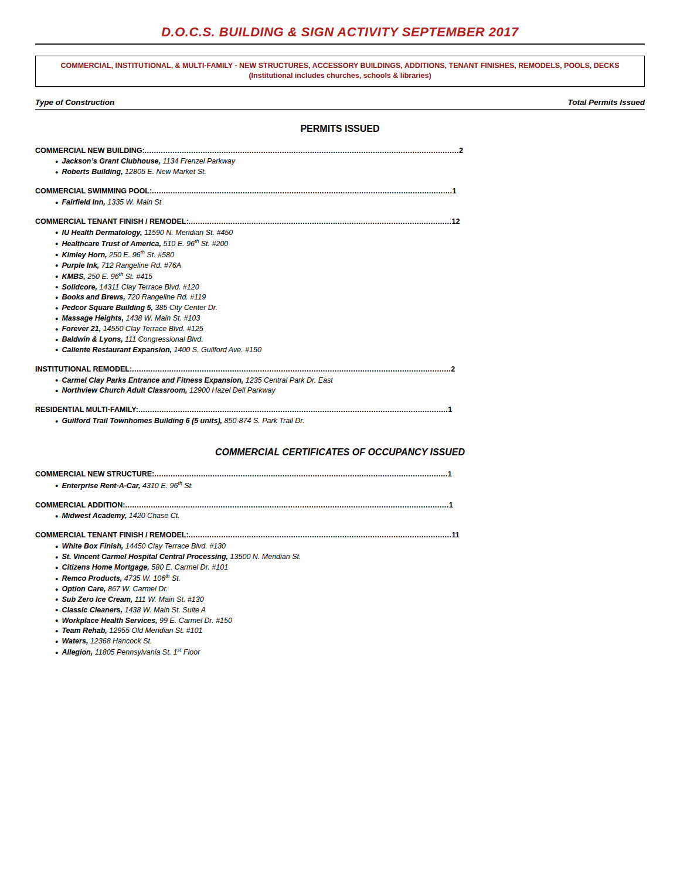D.O.C.S. BUILDING & SIGN ACTIVITY SEPTEMBER 2017
COMMERCIAL, INSTITUTIONAL, & MULTI-FAMILY - NEW STRUCTURES, ACCESSORY BUILDINGS, ADDITIONS, TENANT FINISHES, REMODELS, POOLS, DECKS (Institutional includes churches, schools & libraries)
Type of Construction Total Permits Issued
PERMITS ISSUED
COMMERCIAL NEW BUILDING:....................................................................................................................................... 2
Jackson’s Grant Clubhouse, 1134 Frenzel Parkway
Roberts Building, 12805 E. New Market St.
COMMERCIAL SWIMMING POOL:................................................................................................................................. 1
Fairfield Inn, 1335 W. Main St
COMMERCIAL TENANT FINISH / REMODEL:................................................................................................................. 12
IU Health Dermatology, 11590 N. Meridian St. #450
Healthcare Trust of America, 510 E. 96th St. #200
Kimley Horn, 250 E. 96th St. #580
Purple Ink, 712 Rangeline Rd. #76A
KMBS, 250 E. 96th St. #415
Solidcore, 14311 Clay Terrace Blvd. #120
Books and Brews, 720 Rangeline Rd. #119
Pedcor Square Building 5, 385 City Center Dr.
Massage Heights, 1438 W. Main St. #103
Forever 21, 14550 Clay Terrace Blvd. #125
Baldwin & Lyons, 111 Congressional Blvd.
Caliente Restaurant Expansion, 1400 S. Guilford Ave. #150
INSTITUTIONAL REMODEL:......................................................................................................................................... 2
Carmel Clay Parks Entrance and Fitness Expansion, 1235 Central Park Dr. East
Northview Church Adult Classroom, 12900 Hazel Dell Parkway
RESIDENTIAL MULTI-FAMILY:..................................................................................................................................... 1
Guilford Trail Townhomes Building 6 (5 units), 850-874 S. Park Trail Dr.
COMMERCIAL CERTIFICATES OF OCCUPANCY ISSUED
COMMERCIAL NEW STRUCTURE:.............................................................................................................................. 1
Enterprise Rent-A-Car, 4310 E. 96th St.
COMMERCIAL ADDITION:........................................................................................................................................... 1
Midwest Academy, 1420 Chase Ct.
COMMERCIAL TENANT FINISH / REMODEL:................................................................................................................. 11
White Box Finish, 14450 Clay Terrace Blvd. #130
St. Vincent Carmel Hospital Central Processing, 13500 N. Meridian St.
Citizens Home Mortgage, 580 E. Carmel Dr. #101
Remco Products, 4735 W. 106th St.
Option Care, 867 W. Carmel Dr.
Sub Zero Ice Cream, 111 W. Main St. #130
Classic Cleaners, 1438 W. Main St. Suite A
Workplace Health Services, 99 E. Carmel Dr. #150
Team Rehab, 12955 Old Meridian St. #101
Waters, 12368 Hancock St.
Allegion, 11805 Pennsylvania St. 1st Floor